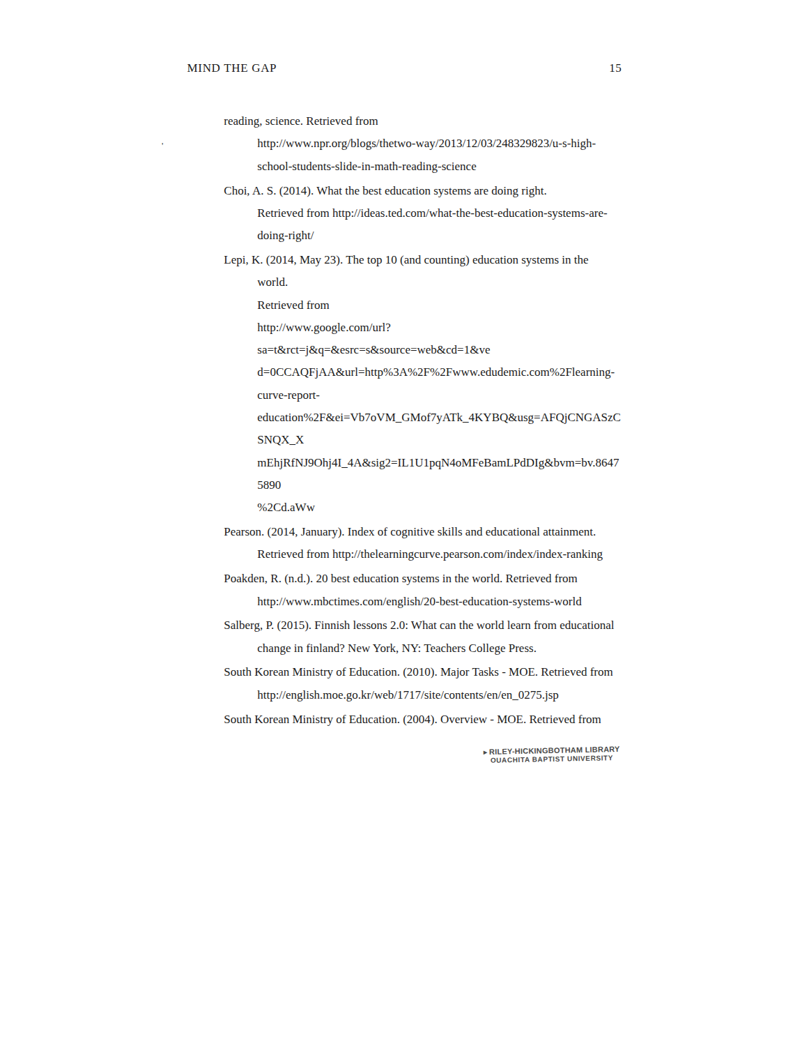Mind the Gap 15
'
reading, science. Retrieved from http://www.npr.org/blogs/thetwo-way/2013/12/03/248329823/u-s-high- school-students-slide-in-math-reading-science
Choi, A. S. (2014). What the best education systems are doing right. Retrieved from http://ideas.ted.com/what-the-best-education-systems-are- doing-right/
Lepi, K. (2014, May 23). The top 10 (and counting) education systems in the world. Retrieved from http://www.google.com/url?sa=t&rct=j&q=&esrc=s&source=web&cd=1&ve d=0CCAQFjAA&url=http%3A%2F%2Fwww.edudemic.com%2Flearning- curve-report- education%2F&ei=Vb7oVM_GMof7yATk_4KYBQ&usg=AFQjCNGASzCSNQX_X mEhjRfNJ9Ohj4I_4A&sig2=IL1U1pqN4oMFeBamLPdDIg&bvm=bv.86475890 %2Cd.aWw
Pearson. (2014, January). Index of cognitive skills and educational attainment. Retrieved from http://thelearningcurve.pearson.com/index/index-ranking
Poakden, R. (n.d.). 20 best education systems in the world. Retrieved from http://www.mbctimes.com/english/20-best-education-systems-world
Salberg, P. (2015). Finnish lessons 2.0: What can the world learn from educational change in finland? New York, NY: Teachers College Press.
South Korean Ministry of Education. (2010). Major Tasks - MOE. Retrieved from http://english.moe.go.kr/web/1717/site/contents/en/en_0275.jsp
South Korean Ministry of Education. (2004). Overview - MOE. Retrieved from
RILEY-HICKINGBOTHAM LIBRARY
OUACHITA BAPTIST UNIVERSITY